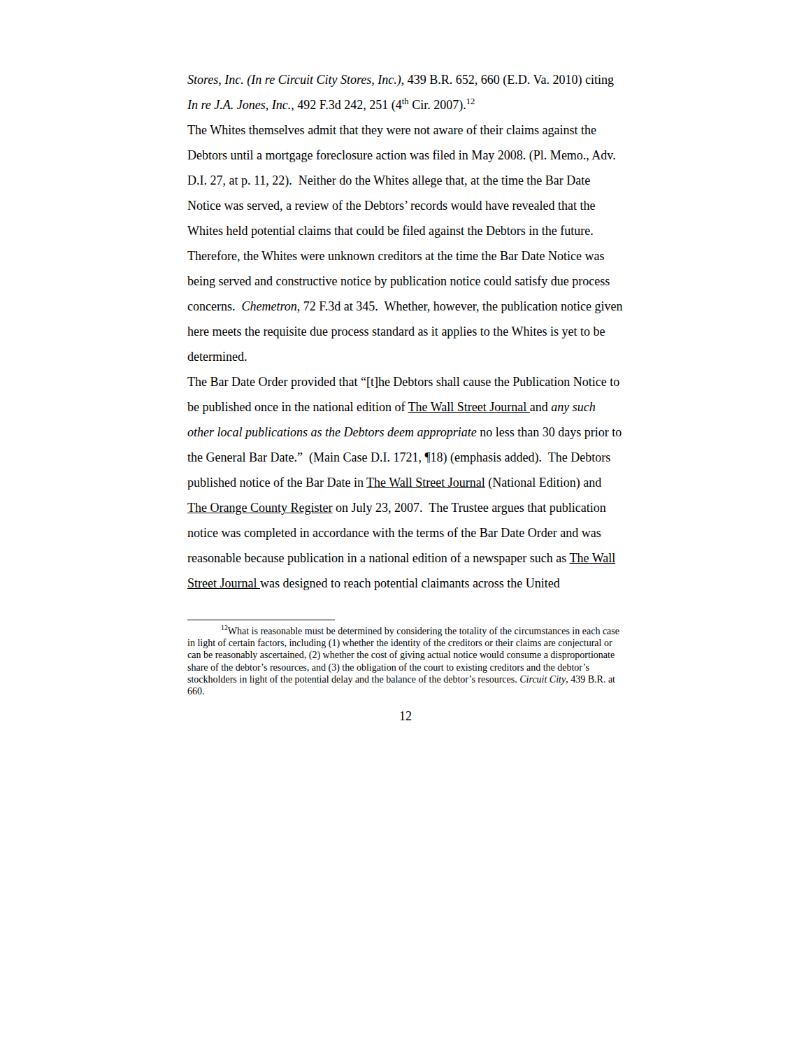Stores, Inc. (In re Circuit City Stores, Inc.), 439 B.R. 652, 660 (E.D. Va. 2010) citing In re J.A. Jones, Inc., 492 F.3d 242, 251 (4th Cir. 2007).12
The Whites themselves admit that they were not aware of their claims against the Debtors until a mortgage foreclosure action was filed in May 2008. (Pl. Memo., Adv. D.I. 27, at p. 11, 22). Neither do the Whites allege that, at the time the Bar Date Notice was served, a review of the Debtors’ records would have revealed that the Whites held potential claims that could be filed against the Debtors in the future. Therefore, the Whites were unknown creditors at the time the Bar Date Notice was being served and constructive notice by publication notice could satisfy due process concerns. Chemetron, 72 F.3d at 345. Whether, however, the publication notice given here meets the requisite due process standard as it applies to the Whites is yet to be determined.
The Bar Date Order provided that “[t]he Debtors shall cause the Publication Notice to be published once in the national edition of The Wall Street Journal and any such other local publications as the Debtors deem appropriate no less than 30 days prior to the General Bar Date.” (Main Case D.I. 1721, ¶18) (emphasis added). The Debtors published notice of the Bar Date in The Wall Street Journal (National Edition) and The Orange County Register on July 23, 2007. The Trustee argues that publication notice was completed in accordance with the terms of the Bar Date Order and was reasonable because publication in a national edition of a newspaper such as The Wall Street Journal was designed to reach potential claimants across the United
12What is reasonable must be determined by considering the totality of the circumstances in each case in light of certain factors, including (1) whether the identity of the creditors or their claims are conjectural or can be reasonably ascertained, (2) whether the cost of giving actual notice would consume a disproportionate share of the debtor’s resources, and (3) the obligation of the court to existing creditors and the debtor’s stockholders in light of the potential delay and the balance of the debtor’s resources. Circuit City, 439 B.R. at 660.
12